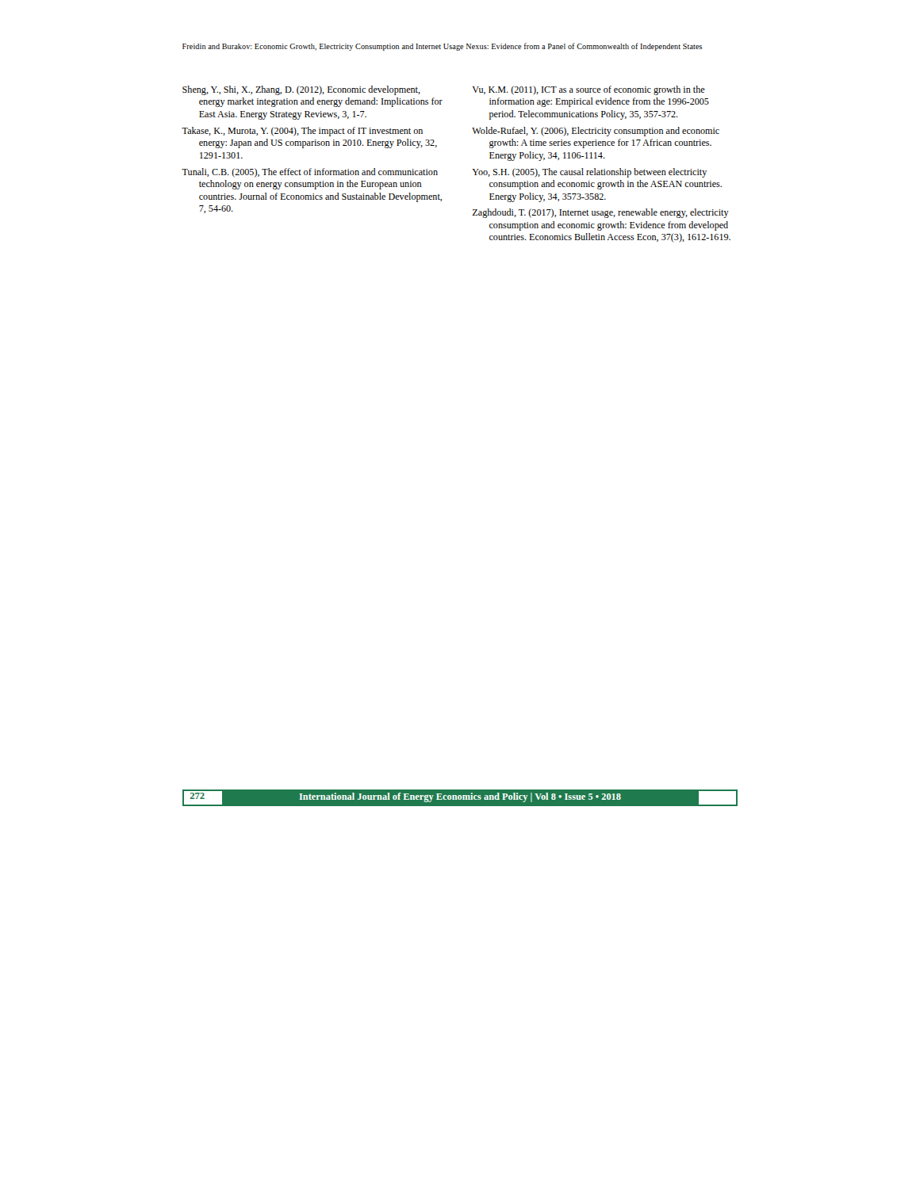Freidin and Burakov: Economic Growth, Electricity Consumption and Internet Usage Nexus: Evidence from a Panel of Commonwealth of Independent States
Sheng, Y., Shi, X., Zhang, D. (2012), Economic development, energy market integration and energy demand: Implications for East Asia. Energy Strategy Reviews, 3, 1-7.
Takase, K., Murota, Y. (2004), The impact of IT investment on energy: Japan and US comparison in 2010. Energy Policy, 32, 1291-1301.
Tunali, C.B. (2005), The effect of information and communication technology on energy consumption in the European union countries. Journal of Economics and Sustainable Development, 7, 54-60.
Vu, K.M. (2011), ICT as a source of economic growth in the information age: Empirical evidence from the 1996-2005 period. Telecommunications Policy, 35, 357-372.
Wolde-Rufael, Y. (2006), Electricity consumption and economic growth: A time series experience for 17 African countries. Energy Policy, 34, 1106-1114.
Yoo, S.H. (2005), The causal relationship between electricity consumption and economic growth in the ASEAN countries. Energy Policy, 34, 3573-3582.
Zaghdoudi, T. (2017), Internet usage, renewable energy, electricity consumption and economic growth: Evidence from developed countries. Economics Bulletin Access Econ, 37(3), 1612-1619.
272
International Journal of Energy Economics and Policy | Vol 8 • Issue 5 • 2018